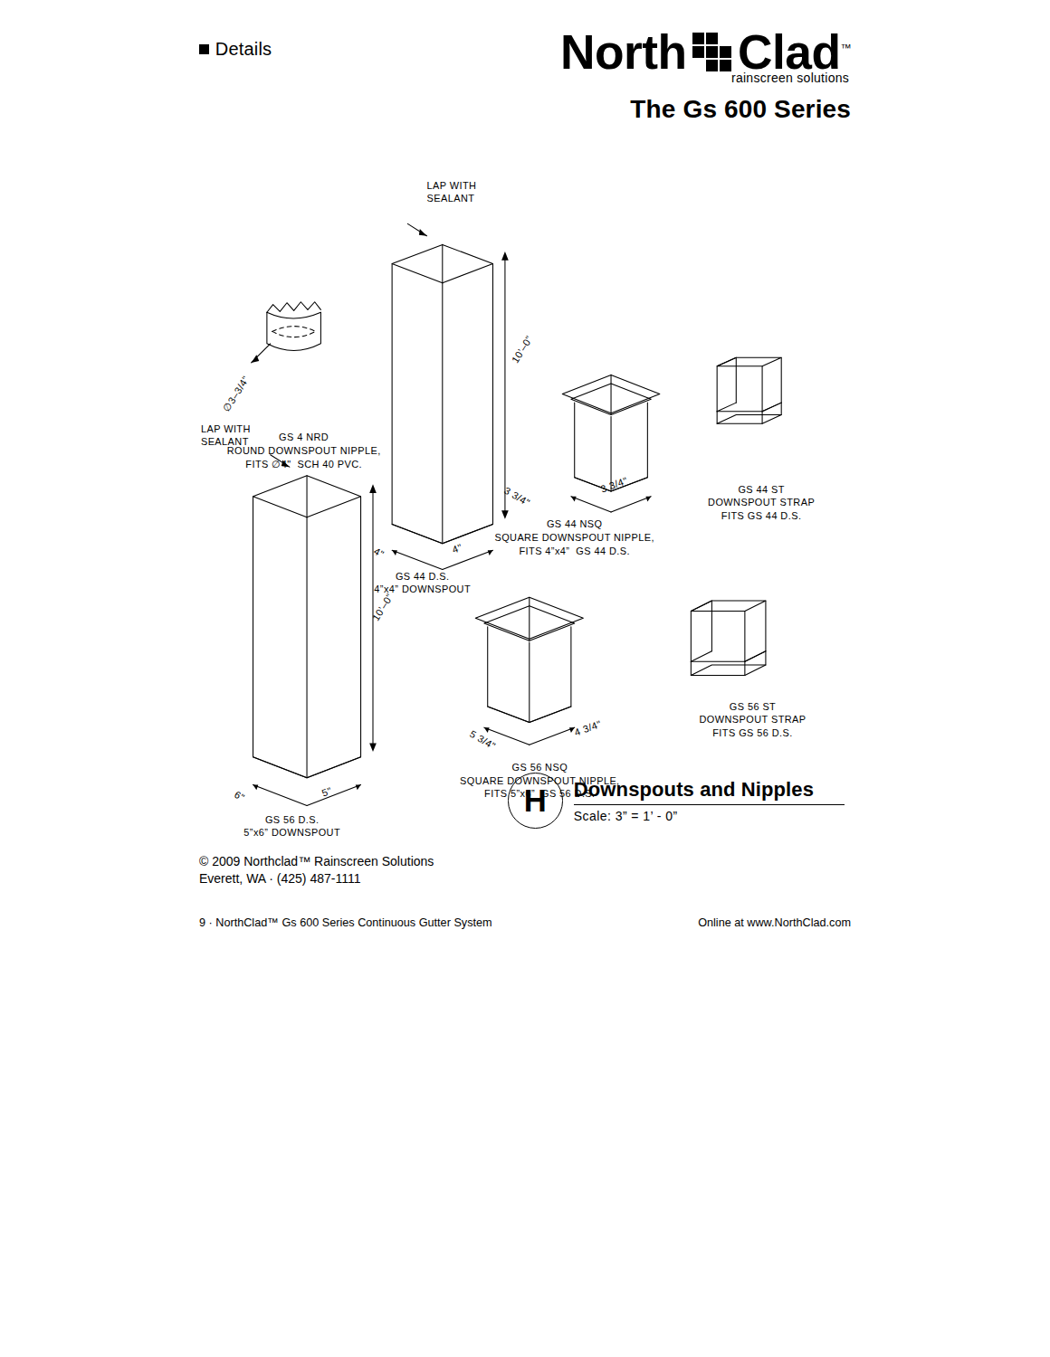Details
North
Clad™
rainscreen solutions
The Gs 600 Series
∅3–3/4"
GS 4 NRD
ROUND DOWNSPOUT NIPPLE,
FITS ∅4" SCH 40 PVC.
LAP WITH
SEALANT
10’–0"
4"
4"
GS 44 D.S.
4”x4” DOWNSPOUT
3 3/4"
3 3/4"
GS 44 NSQ
SQUARE DOWNSPOUT NIPPLE,
FITS 4”x4” GS 44 D.S.
GS 44 ST
DOWNSPOUT STRAP
FITS GS 44 D.S.
LAP WITH
SEALANT
10’–0"
6"
5"
GS 56 D.S.
5”x6” DOWNSPOUT
5 3/4"
4 3/4"
GS 56 NSQ
SQUARE DOWNSPOUT NIPPLE,
FITS 5”x6” GS 56 D.S.
GS 56 ST
DOWNSPOUT STRAP
FITS GS 56 D.S.
H
Downspouts and Nipples
Scale: 3” = 1’ - 0”
© 2009 Northclad™ Rainscreen Solutions
Everett, WA · (425) 487-1111
9 · NorthClad™ Gs 600 Series Continuous Gutter System
Online at www.NorthClad.com